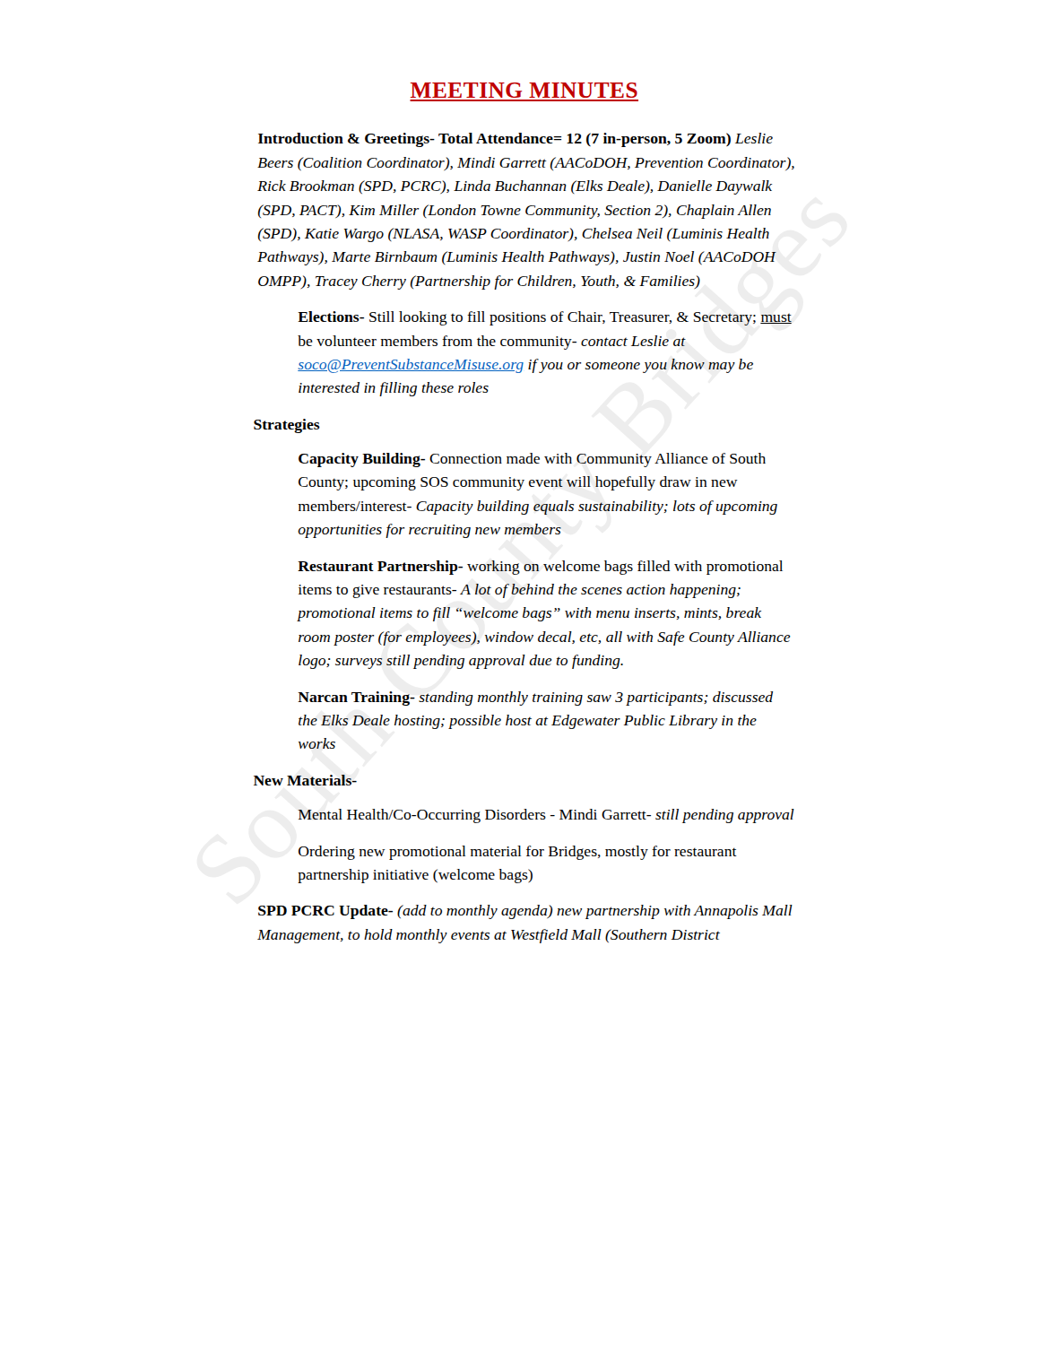South County Bridges
MEETING MINUTES
Introduction & Greetings- Total Attendance= 12 (7 in-person, 5 Zoom) Leslie Beers (Coalition Coordinator), Mindi Garrett (AACoDOH, Prevention Coordinator), Rick Brookman (SPD, PCRC), Linda Buchannan (Elks Deale), Danielle Daywalk (SPD, PACT), Kim Miller (London Towne Community, Section 2), Chaplain Allen (SPD), Katie Wargo (NLASA, WASP Coordinator), Chelsea Neil (Luminis Health Pathways), Marte Birnbaum (Luminis Health Pathways), Justin Noel (AACoDOH OMPP), Tracey Cherry (Partnership for Children, Youth, & Families)
Elections- Still looking to fill positions of Chair, Treasurer, & Secretary; must be volunteer members from the community- contact Leslie at soco@PreventSubstanceMisuse.org if you or someone you know may be interested in filling these roles
Strategies
Capacity Building- Connection made with Community Alliance of South County; upcoming SOS community event will hopefully draw in new members/interest- Capacity building equals sustainability; lots of upcoming opportunities for recruiting new members
Restaurant Partnership- working on welcome bags filled with promotional items to give restaurants- A lot of behind the scenes action happening; promotional items to fill “welcome bags” with menu inserts, mints, break room poster (for employees), window decal, etc, all with Safe County Alliance logo; surveys still pending approval due to funding.
Narcan Training- standing monthly training saw 3 participants; discussed the Elks Deale hosting; possible host at Edgewater Public Library in the works
New Materials-
Mental Health/Co-Occurring Disorders - Mindi Garrett- still pending approval
Ordering new promotional material for Bridges, mostly for restaurant partnership initiative (welcome bags)
SPD PCRC Update- (add to monthly agenda) new partnership with Annapolis Mall Management, to hold monthly events at Westfield Mall (Southern District